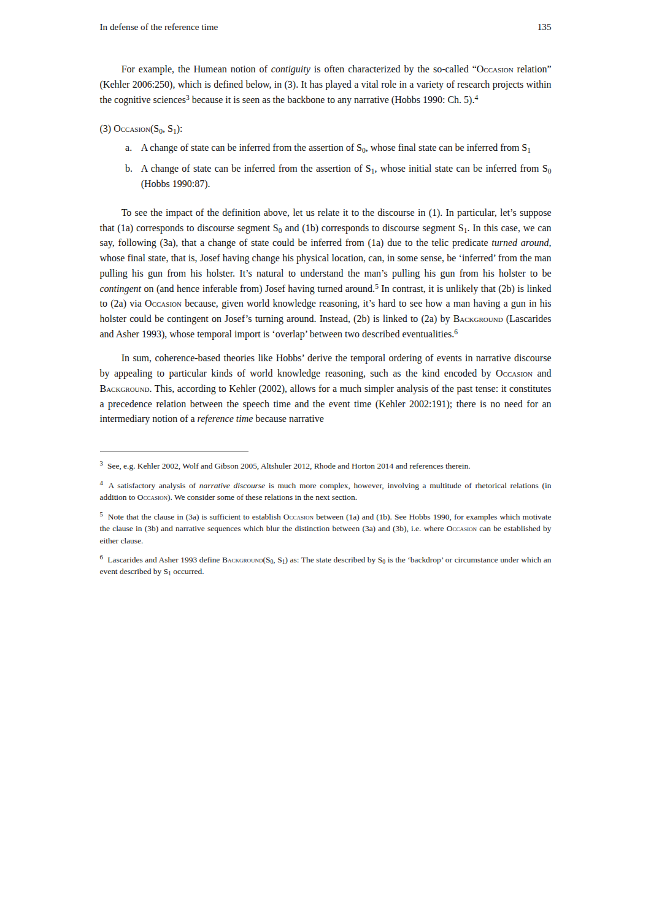In defense of the reference time 135
For example, the Humean notion of contiguity is often characterized by the so-called “Occasion relation” (Kehler 2006:250), which is defined below, in (3). It has played a vital role in a variety of research projects within the cognitive sciences3 because it is seen as the backbone to any narrative (Hobbs 1990: Ch. 5).4
(3) Occasion(S0, S1):
a. A change of state can be inferred from the assertion of S0, whose final state can be inferred from S1
b. A change of state can be inferred from the assertion of S1, whose initial state can be inferred from S0 (Hobbs 1990:87).
To see the impact of the definition above, let us relate it to the discourse in (1). In particular, let’s suppose that (1a) corresponds to discourse segment S0 and (1b) corresponds to discourse segment S1. In this case, we can say, following (3a), that a change of state could be inferred from (1a) due to the telic predicate turned around, whose final state, that is, Josef having change his physical location, can, in some sense, be ‘inferred’ from the man pulling his gun from his holster. It’s natural to understand the man’s pulling his gun from his holster to be contingent on (and hence inferable from) Josef having turned around.5 In contrast, it is unlikely that (2b) is linked to (2a) via Occasion because, given world knowledge reasoning, it’s hard to see how a man having a gun in his holster could be contingent on Josef’s turning around. Instead, (2b) is linked to (2a) by Background (Lascarides and Asher 1993), whose temporal import is ‘overlap’ between two described eventualities.6
In sum, coherence-based theories like Hobbs’ derive the temporal ordering of events in narrative discourse by appealing to particular kinds of world knowledge reasoning, such as the kind encoded by Occasion and Background. This, according to Kehler (2002), allows for a much simpler analysis of the past tense: it constitutes a precedence relation between the speech time and the event time (Kehler 2002:191); there is no need for an intermediary notion of a reference time because narrative
3 See, e.g. Kehler 2002, Wolf and Gibson 2005, Altshuler 2012, Rhode and Horton 2014 and references therein.
4 A satisfactory analysis of narrative discourse is much more complex, however, involving a multitude of rhetorical relations (in addition to Occasion). We consider some of these relations in the next section.
5 Note that the clause in (3a) is sufficient to establish Occasion between (1a) and (1b). See Hobbs 1990, for examples which motivate the clause in (3b) and narrative sequences which blur the distinction between (3a) and (3b), i.e. where Occasion can be established by either clause.
6 Lascarides and Asher 1993 define Background(S0, S1) as: The state described by S0 is the ‘backdrop’ or circumstance under which an event described by S1 occurred.